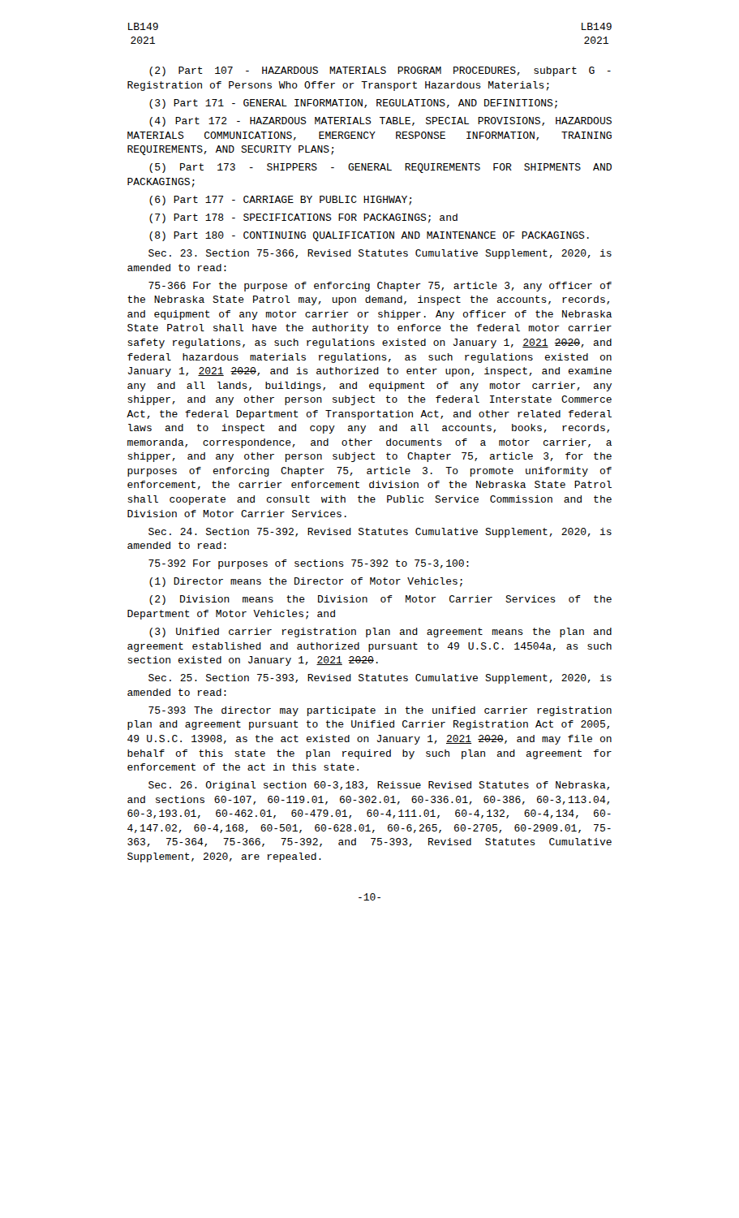LB149
2021
LB149
2021
(2) Part 107 - HAZARDOUS MATERIALS PROGRAM PROCEDURES, subpart G - Registration of Persons Who Offer or Transport Hazardous Materials;
(3) Part 171 - GENERAL INFORMATION, REGULATIONS, AND DEFINITIONS;
(4) Part 172 - HAZARDOUS MATERIALS TABLE, SPECIAL PROVISIONS, HAZARDOUS MATERIALS COMMUNICATIONS, EMERGENCY RESPONSE INFORMATION, TRAINING REQUIREMENTS, AND SECURITY PLANS;
(5) Part 173 - SHIPPERS - GENERAL REQUIREMENTS FOR SHIPMENTS AND PACKAGINGS;
(6) Part 177 - CARRIAGE BY PUBLIC HIGHWAY;
(7) Part 178 - SPECIFICATIONS FOR PACKAGINGS; and
(8) Part 180 - CONTINUING QUALIFICATION AND MAINTENANCE OF PACKAGINGS.
Sec. 23. Section 75-366, Revised Statutes Cumulative Supplement, 2020, is amended to read:
75-366 For the purpose of enforcing Chapter 75, article 3, any officer of the Nebraska State Patrol may, upon demand, inspect the accounts, records, and equipment of any motor carrier or shipper. Any officer of the Nebraska State Patrol shall have the authority to enforce the federal motor carrier safety regulations, as such regulations existed on January 1, 2021 2020, and federal hazardous materials regulations, as such regulations existed on January 1, 2021 2020, and is authorized to enter upon, inspect, and examine any and all lands, buildings, and equipment of any motor carrier, any shipper, and any other person subject to the federal Interstate Commerce Act, the federal Department of Transportation Act, and other related federal laws and to inspect and copy any and all accounts, books, records, memoranda, correspondence, and other documents of a motor carrier, a shipper, and any other person subject to Chapter 75, article 3, for the purposes of enforcing Chapter 75, article 3. To promote uniformity of enforcement, the carrier enforcement division of the Nebraska State Patrol shall cooperate and consult with the Public Service Commission and the Division of Motor Carrier Services.
Sec. 24. Section 75-392, Revised Statutes Cumulative Supplement, 2020, is amended to read:
75-392 For purposes of sections 75-392 to 75-3,100:
(1) Director means the Director of Motor Vehicles;
(2) Division means the Division of Motor Carrier Services of the Department of Motor Vehicles; and
(3) Unified carrier registration plan and agreement means the plan and agreement established and authorized pursuant to 49 U.S.C. 14504a, as such section existed on January 1, 2021 2020.
Sec. 25. Section 75-393, Revised Statutes Cumulative Supplement, 2020, is amended to read:
75-393 The director may participate in the unified carrier registration plan and agreement pursuant to the Unified Carrier Registration Act of 2005, 49 U.S.C. 13908, as the act existed on January 1, 2021 2020, and may file on behalf of this state the plan required by such plan and agreement for enforcement of the act in this state.
Sec. 26. Original section 60-3,183, Reissue Revised Statutes of Nebraska, and sections 60-107, 60-119.01, 60-302.01, 60-336.01, 60-386, 60-3,113.04, 60-3,193.01, 60-462.01, 60-479.01, 60-4,111.01, 60-4,132, 60-4,134, 60-4,147.02, 60-4,168, 60-501, 60-628.01, 60-6,265, 60-2705, 60-2909.01, 75-363, 75-364, 75-366, 75-392, and 75-393, Revised Statutes Cumulative Supplement, 2020, are repealed.
-10-